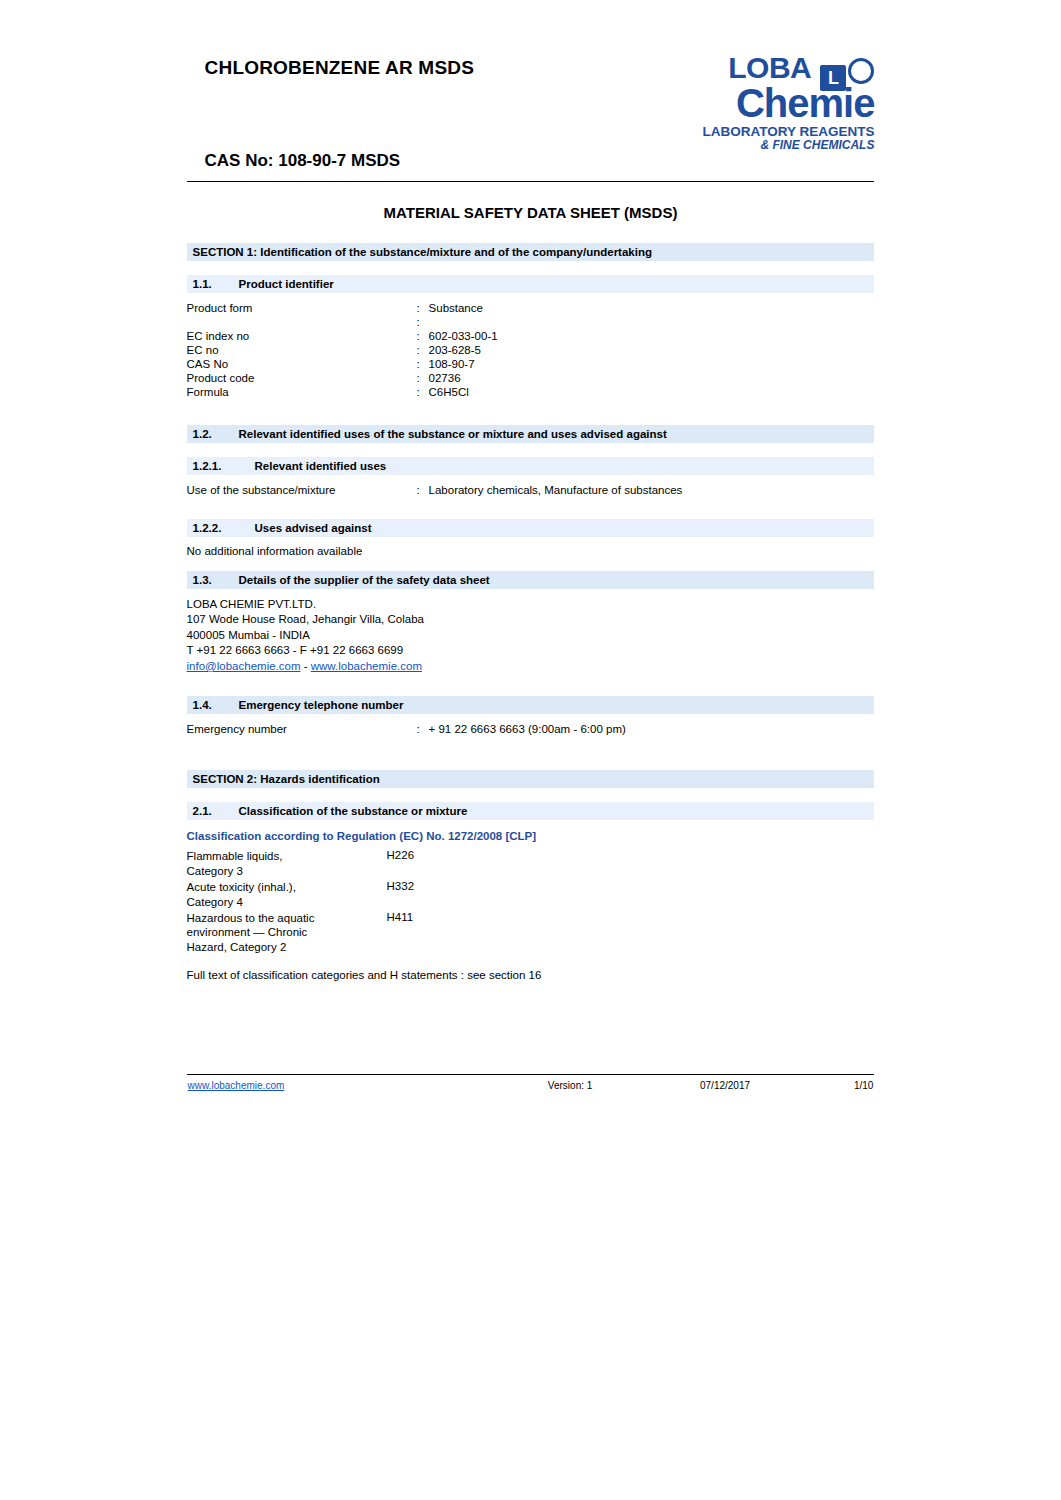CHLOROBENZENE AR MSDS
CAS No: 108-90-7 MSDS
LOBA L
Chemie
LABORATORY REAGENTS
& FINE CHEMICALS
MATERIAL SAFETY DATA SHEET (MSDS)
SECTION 1: Identification of the substance/mixture and of the company/undertaking
1.1. Product identifier
| Product form | : | Substance |
| | : | |
| EC index no | : | 602-033-00-1 |
| EC no | : | 203-628-5 |
| CAS No | : | 108-90-7 |
| Product code | : | 02736 |
| Formula | : | C6H5Cl |
1.2. Relevant identified uses of the substance or mixture and uses advised against
1.2.1. Relevant identified uses
| Use of the substance/mixture | : | Laboratory chemicals, Manufacture of substances |
1.2.2. Uses advised against
No additional information available
1.3. Details of the supplier of the safety data sheet
LOBA CHEMIE PVT.LTD.
107 Wode House Road, Jehangir Villa, Colaba
400005 Mumbai - INDIA
T +91 22 6663 6663 - F +91 22 6663 6699
info@lobachemie.com - www.lobachemie.com
1.4. Emergency telephone number
| Emergency number | : | + 91 22 6663 6663 (9:00am - 6:00 pm) |
SECTION 2: Hazards identification
2.1. Classification of the substance or mixture
Classification according to Regulation (EC) No. 1272/2008 [CLP]
| Flammable liquids, Category 3 | H226 |
| Acute toxicity (inhal.), Category 4 | H332 |
| Hazardous to the aquatic environment — Chronic Hazard, Category 2 | H411 |
Full text of classification categories and H statements : see section 16
| www.lobachemie.com | Version: 1 | 07/12/2017 | 1/10 |